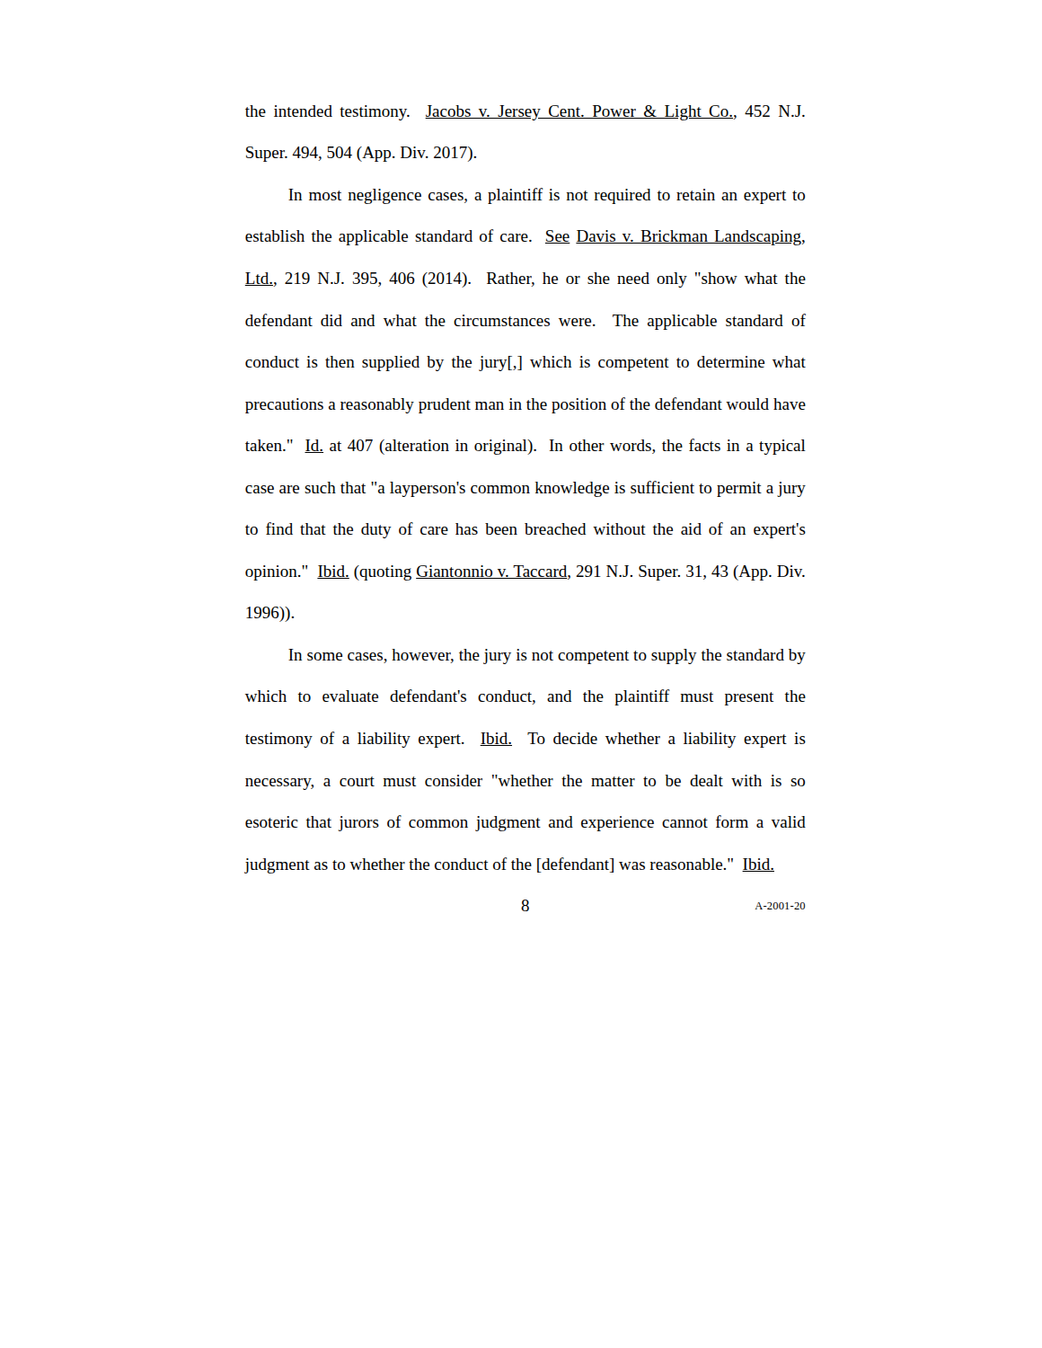the intended testimony. Jacobs v. Jersey Cent. Power & Light Co., 452 N.J. Super. 494, 504 (App. Div. 2017).
In most negligence cases, a plaintiff is not required to retain an expert to establish the applicable standard of care. See Davis v. Brickman Landscaping, Ltd., 219 N.J. 395, 406 (2014). Rather, he or she need only "show what the defendant did and what the circumstances were. The applicable standard of conduct is then supplied by the jury[,] which is competent to determine what precautions a reasonably prudent man in the position of the defendant would have taken." Id. at 407 (alteration in original). In other words, the facts in a typical case are such that "a layperson's common knowledge is sufficient to permit a jury to find that the duty of care has been breached without the aid of an expert's opinion." Ibid. (quoting Giantonnio v. Taccard, 291 N.J. Super. 31, 43 (App. Div. 1996)).
In some cases, however, the jury is not competent to supply the standard by which to evaluate defendant's conduct, and the plaintiff must present the testimony of a liability expert. Ibid. To decide whether a liability expert is necessary, a court must consider "whether the matter to be dealt with is so esoteric that jurors of common judgment and experience cannot form a valid judgment as to whether the conduct of the [defendant] was reasonable." Ibid.
8 A-2001-20